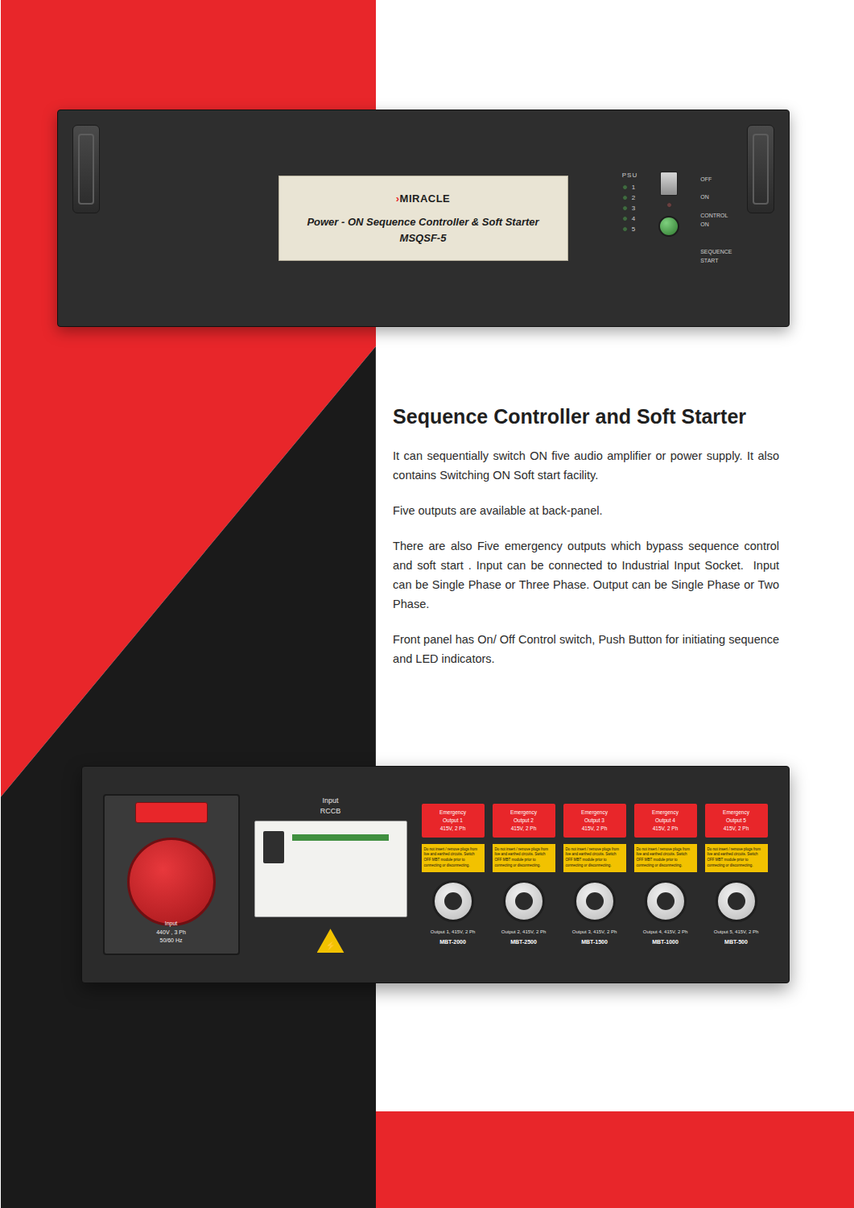MIRACLE
Power - ON Sequence Controller & Soft Starter
MSQSF-5
PSU
1
2
3
4
5
OFF
ON
CONTROL
ON
SEQUENCE
START
Sequence Controller and Soft Starter
It can sequentially switch ON five audio amplifier or power supply. It also contains Switching ON Soft start facility.
Five outputs are available at back-panel.
There are also Five emergency outputs which bypass sequence control and soft start . Input can be connected to Industrial Input Socket. Input can be Single Phase or Three Phase. Output can be Single Phase or Two Phase.
Front panel has On/ Off Control switch, Push Button for initiating sequence and LED indicators.
Input
440V , 3 Ph
50/60 Hz
Input
RCCB
Emergency
Output 1
415V, 2 Ph
Do not insert / remove plugs from live and earthed circuits. Switch OFF MBT module prior to connecting or disconnecting.
Output 1, 415V, 2 Ph
MBT-2000
Emergency
Output 2
415V, 2 Ph
Do not insert / remove plugs from live and earthed circuits. Switch OFF MBT module prior to connecting or disconnecting.
Output 2, 415V, 2 Ph
MBT-2500
Emergency
Output 3
415V, 2 Ph
Do not insert / remove plugs from live and earthed circuits. Switch OFF MBT module prior to connecting or disconnecting.
Output 3, 415V, 2 Ph
MBT-1500
Emergency
Output 4
415V, 2 Ph
Do not insert / remove plugs from live and earthed circuits. Switch OFF MBT module prior to connecting or disconnecting.
Output 4, 415V, 2 Ph
MBT-1000
Emergency
Output 5
415V, 2 Ph
Do not insert / remove plugs from live and earthed circuits. Switch OFF MBT module prior to connecting or disconnecting.
Output 5, 415V, 2 Ph
MBT-500